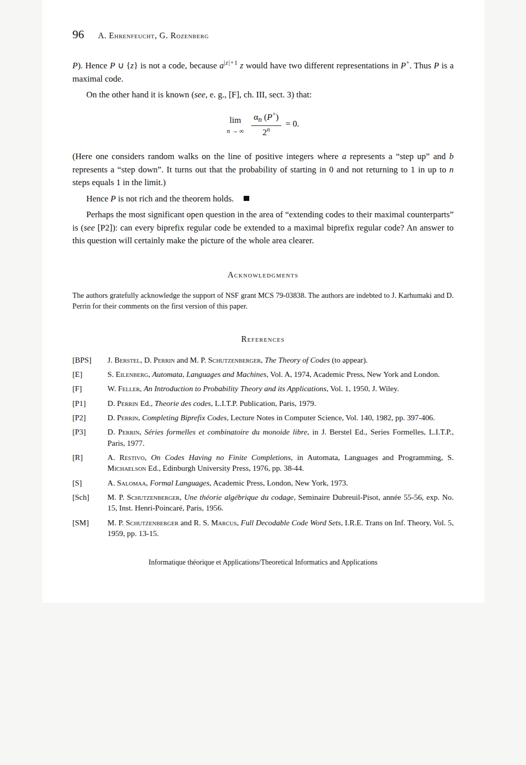96 A. Ehrenfeucht, G. Rozenberg
P). Hence P ∪ {z} is not a code, because a| z | + 1 z would have two different representations in P+. Thus P is a maximal code.
On the other hand it is known (see, e. g., [F], ch. III, sect. 3) that:
lim n → ∞ αn (P+) 2n = 0.
(Here one considers random walks on the line of positive integers where a represents a “step up” and b represents a “step down”. It turns out that the probability of starting in 0 and not returning to 1 in up to n steps equals 1 in the limit.)
Hence P is not rich and the theorem holds.
Perhaps the most significant open question in the area of “extending codes to their maximal counterparts” is (see [P2]): can every biprefix regular code be extended to a maximal biprefix regular code? An answer to this question will certainly make the picture of the whole area clearer.
Acknowledgments
The authors gratefully acknowledge the support of NSF grant MCS 79-03838. The authors are indebted to J. Karhumaki and D. Perrin for their comments on the first version of this paper.
References
[BPS] J. Berstel, D. Perrin and M. P. Schutzenberger, The Theory of Codes (to appear).
[E] S. Eilenberg, Automata, Languages and Machines, Vol. A, 1974, Academic Press, New York and London.
[F] W. Feller, An Introduction to Probability Theory and its Applications, Vol. 1, 1950, J. Wiley.
[P1] D. Perrin Ed., Theorie des codes, L.I.T.P. Publication, Paris, 1979.
[P2] D. Perrin, Completing Biprefix Codes, Lecture Notes in Computer Science, Vol. 140, 1982, pp. 397-406.
[P3] D. Perrin, Séries formelles et combinatoire du monoide libre, in J. Berstel Ed., Series Formelles, L.I.T.P., Paris, 1977.
[R] A. Restivo, On Codes Having no Finite Completions, in Automata, Languages and Programming, S. Michaelson Ed., Edinburgh University Press, 1976, pp. 38-44.
[S] A. Salomaa, Formal Languages, Academic Press, London, New York, 1973.
[Sch] M. P. Schutzenberger, Une théorie algébrique du codage, Seminaire Dubreuil-Pisot, année 55-56, exp. No. 15, Inst. Henri-Poincaré, Paris, 1956.
[SM] M. P. Schutzenberger and R. S. Marcus, Full Decodable Code Word Sets, I.R.E. Trans on Inf. Theory, Vol. 5, 1959, pp. 13-15.
Informatique théorique et Applications/Theoretical Informatics and Applications